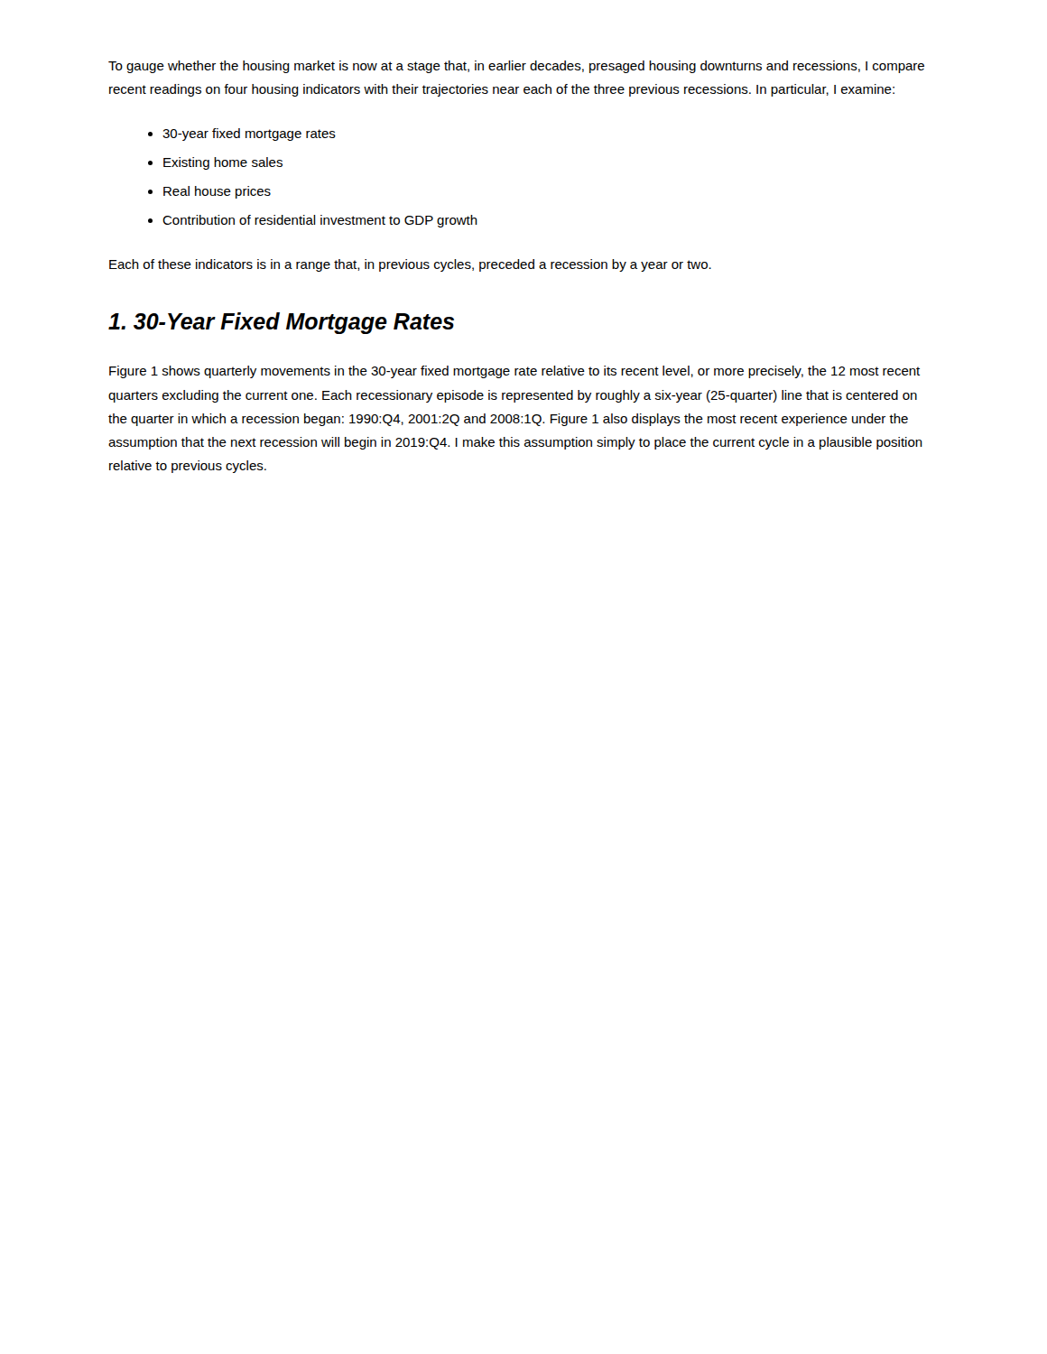To gauge whether the housing market is now at a stage that, in earlier decades, presaged housing downturns and recessions, I compare recent readings on four housing indicators with their trajectories near each of the three previous recessions. In particular, I examine:
30-year fixed mortgage rates
Existing home sales
Real house prices
Contribution of residential investment to GDP growth
Each of these indicators is in a range that, in previous cycles, preceded a recession by a year or two.
1. 30-Year Fixed Mortgage Rates
Figure 1 shows quarterly movements in the 30-year fixed mortgage rate relative to its recent level, or more precisely, the 12 most recent quarters excluding the current one. Each recessionary episode is represented by roughly a six-year (25-quarter) line that is centered on the quarter in which a recession began: 1990:Q4, 2001:2Q and 2008:1Q. Figure 1 also displays the most recent experience under the assumption that the next recession will begin in 2019:Q4. I make this assumption simply to place the current cycle in a plausible position relative to previous cycles.